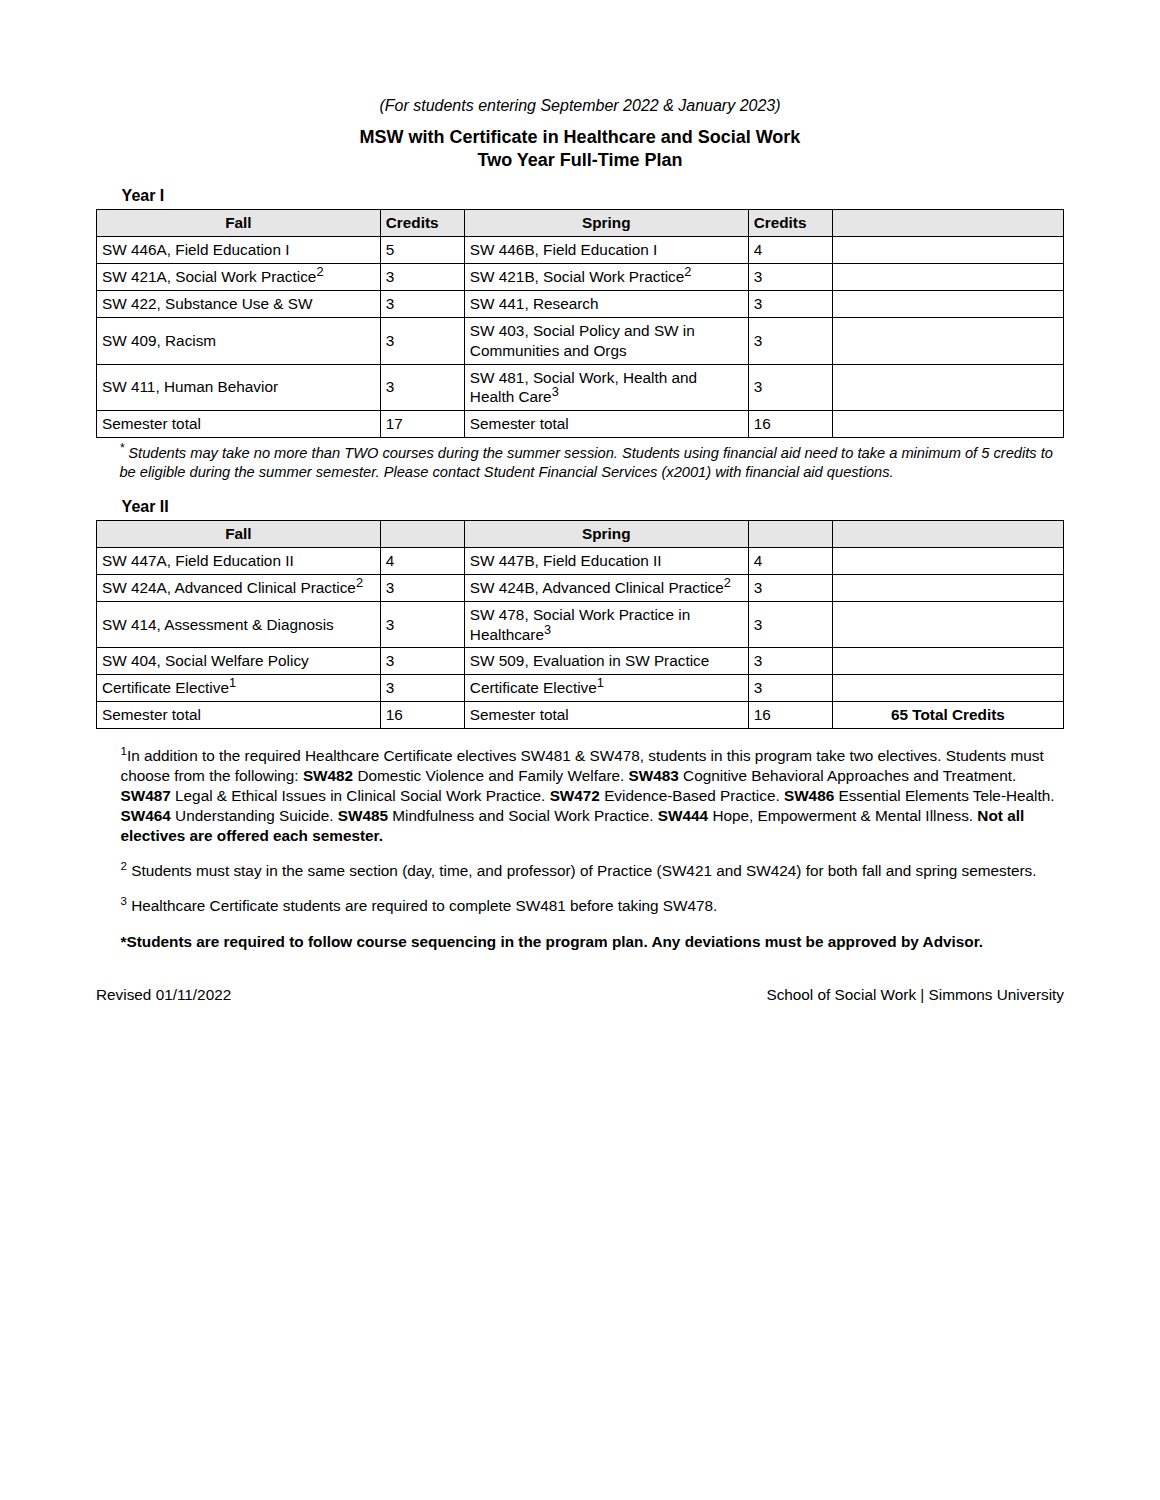(For students entering September 2022 & January 2023)
MSW with Certificate in Healthcare and Social Work Two Year Full-Time Plan
Year I
| Fall | Credits | Spring | Credits | |
| --- | --- | --- | --- | --- |
| SW 446A, Field Education I | 5 | SW 446B, Field Education I | 4 | |
| SW 421A, Social Work Practice 2 | 3 | SW 421B, Social Work Practice 2 | 3 | |
| SW 422, Substance Use & SW | 3 | SW 441, Research | 3 | |
| SW 409, Racism | 3 | SW 403, Social Policy and SW in Communities and Orgs | 3 | |
| SW 411, Human Behavior | 3 | SW 481, Social Work, Health and Health Care 3 | 3 | |
| Semester total | 17 | Semester total | 16 | |
* Students may take no more than TWO courses during the summer session. Students using financial aid need to take a minimum of 5 credits to be eligible during the summer semester. Please contact Student Financial Services (x2001) with financial aid questions.
Year II
| Fall | | Spring | | |
| --- | --- | --- | --- | --- |
| SW 447A, Field Education II | 4 | SW 447B, Field Education II | 4 | |
| SW 424A, Advanced Clinical Practice 2 | 3 | SW 424B, Advanced Clinical Practice 2 | 3 | |
| SW 414, Assessment & Diagnosis | 3 | SW 478, Social Work Practice in Healthcare 3 | 3 | |
| SW 404, Social Welfare Policy | 3 | SW 509, Evaluation in SW Practice | 3 | |
| Certificate Elective 1 | 3 | Certificate Elective 1 | 3 | |
| Semester total | 16 | Semester total | 16 | 65 Total Credits |
1In addition to the required Healthcare Certificate electives SW481 & SW478, students in this program take two electives. Students must choose from the following: SW482 Domestic Violence and Family Welfare. SW483 Cognitive Behavioral Approaches and Treatment. SW487 Legal & Ethical Issues in Clinical Social Work Practice. SW472 Evidence-Based Practice. SW486 Essential Elements Tele-Health. SW464 Understanding Suicide. SW485 Mindfulness and Social Work Practice. SW444 Hope, Empowerment & Mental Illness. Not all electives are offered each semester.
2 Students must stay in the same section (day, time, and professor) of Practice (SW421 and SW424) for both fall and spring semesters.
3 Healthcare Certificate students are required to complete SW481 before taking SW478.
*Students are required to follow course sequencing in the program plan. Any deviations must be approved by Advisor.
Revised 01/11/2022
School of Social Work | Simmons University